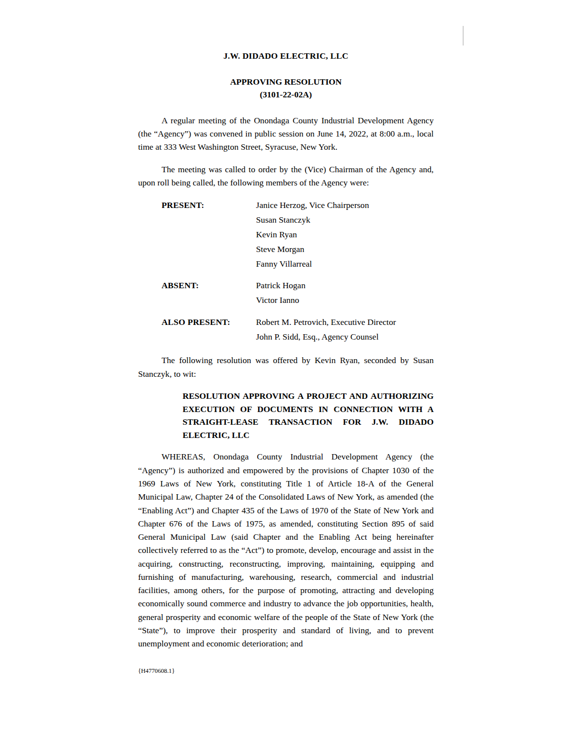J.W. DIDADO ELECTRIC, LLC
APPROVING RESOLUTION
(3101-22-02A)
A regular meeting of the Onondaga County Industrial Development Agency (the “Agency”) was convened in public session on June 14, 2022, at 8:00 a.m., local time at 333 West Washington Street, Syracuse, New York.
The meeting was called to order by the (Vice) Chairman of the Agency and, upon roll being called, the following members of the Agency were:
| PRESENT: | Janice Herzog, Vice Chairperson |
| | Susan Stanczyk |
| | Kevin Ryan |
| | Steve Morgan |
| | Fanny Villarreal |
| ABSENT: | Patrick Hogan |
| | Victor Ianno |
| ALSO PRESENT: | Robert M. Petrovich, Executive Director |
| | John P. Sidd, Esq., Agency Counsel |
The following resolution was offered by Kevin Ryan, seconded by Susan Stanczyk, to wit:
Resolution approving a project and authorizing execution of documents in connection with a straight-lease transaction for J.W. Didado Electric, LLC
WHEREAS, Onondaga County Industrial Development Agency (the “Agency”) is authorized and empowered by the provisions of Chapter 1030 of the 1969 Laws of New York, constituting Title 1 of Article 18-A of the General Municipal Law, Chapter 24 of the Consolidated Laws of New York, as amended (the “Enabling Act”) and Chapter 435 of the Laws of 1970 of the State of New York and Chapter 676 of the Laws of 1975, as amended, constituting Section 895 of said General Municipal Law (said Chapter and the Enabling Act being hereinafter collectively referred to as the “Act”) to promote, develop, encourage and assist in the acquiring, constructing, reconstructing, improving, maintaining, equipping and furnishing of manufacturing, warehousing, research, commercial and industrial facilities, among others, for the purpose of promoting, attracting and developing economically sound commerce and industry to advance the job opportunities, health, general prosperity and economic welfare of the people of the State of New York (the “State”), to improve their prosperity and standard of living, and to prevent unemployment and economic deterioration; and
{H4770608.1}